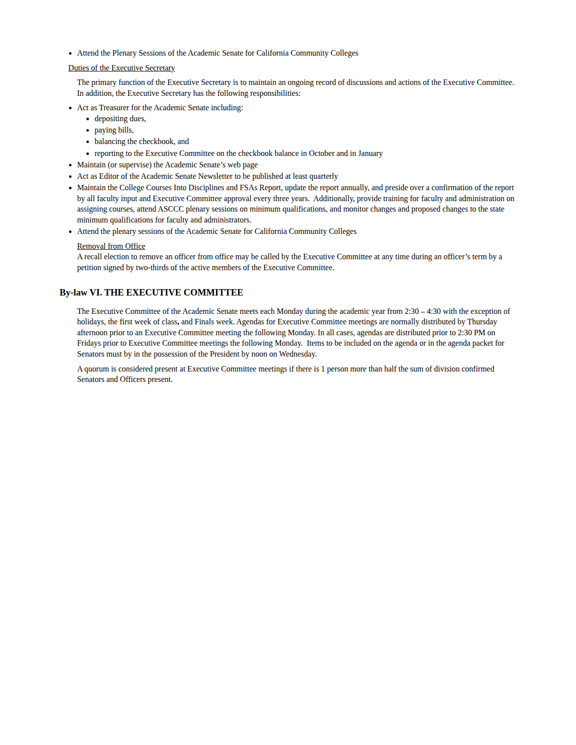Attend the Plenary Sessions of the Academic Senate for California Community Colleges
Duties of the Executive Secretary
The primary function of the Executive Secretary is to maintain an ongoing record of discussions and actions of the Executive Committee. In addition, the Executive Secretary has the following responsibilities:
Act as Treasurer for the Academic Senate including:
depositing dues,
paying bills,
balancing the checkbook, and
reporting to the Executive Committee on the checkbook balance in October and in January
Maintain (or supervise) the Academic Senate’s web page
Act as Editor of the Academic Senate Newsletter to be published at least quarterly
Maintain the College Courses Into Disciplines and FSAs Report, update the report annually, and preside over a confirmation of the report by all faculty input and Executive Committee approval every three years. Additionally, provide training for faculty and administration on assigning courses, attend ASCCC plenary sessions on minimum qualifications, and monitor changes and proposed changes to the state minimum qualifications for faculty and administrators.
Attend the plenary sessions of the Academic Senate for California Community Colleges
Removal from Office
A recall election to remove an officer from office may be called by the Executive Committee at any time during an officer’s term by a petition signed by two-thirds of the active members of the Executive Committee.
By-law VI. THE EXECUTIVE COMMITTEE
The Executive Committee of the Academic Senate meets each Monday during the academic year from 2:30 – 4:30 with the exception of holidays, the first week of class, and Finals week. Agendas for Executive Committee meetings are normally distributed by Thursday afternoon prior to an Executive Committee meeting the following Monday. In all cases, agendas are distributed prior to 2:30 PM on Fridays prior to Executive Committee meetings the following Monday. Items to be included on the agenda or in the agenda packet for Senators must by in the possession of the President by noon on Wednesday.
A quorum is considered present at Executive Committee meetings if there is 1 person more than half the sum of division confirmed Senators and Officers present.